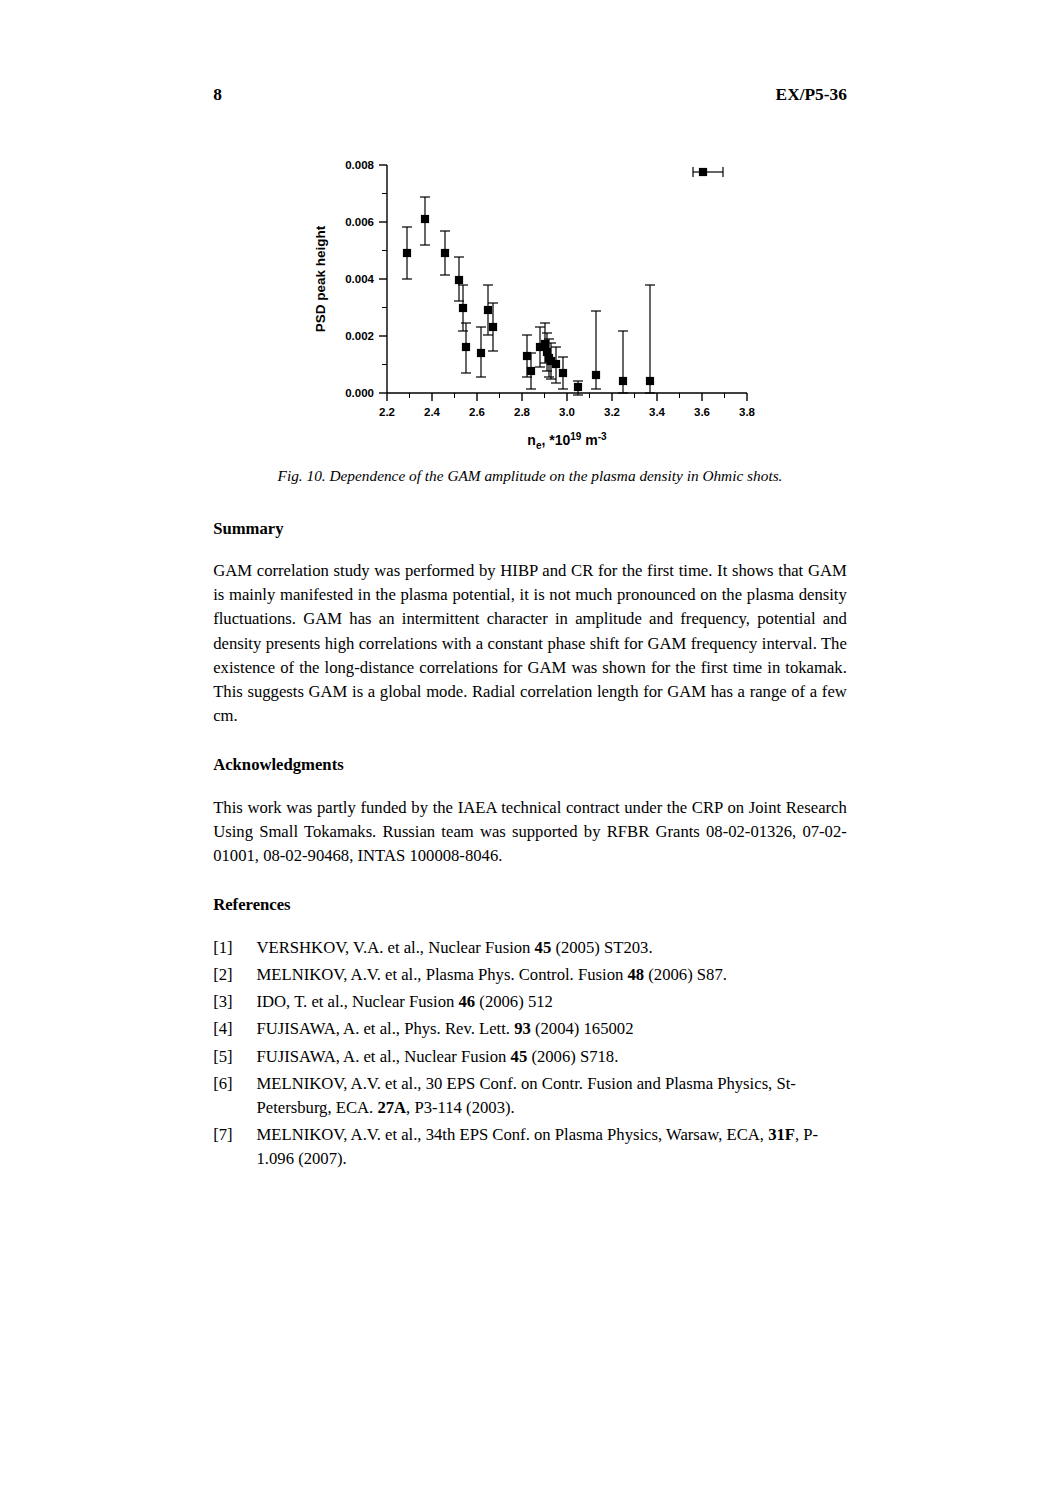8 EX/P5-36
0.000 0.002 0.004 0.006 0.008 PSD peak height 2.2 2.4 2.6 2.8 3.0 3.2 3.4 3.6 3.8 ne, *1019 m-3
Fig. 10. Dependence of the GAM amplitude on the plasma density in Ohmic shots.
Summary
GAM correlation study was performed by HIBP and CR for the first time. It shows that GAM is mainly manifested in the plasma potential, it is not much pronounced on the plasma density fluctuations. GAM has an intermittent character in amplitude and frequency, potential and density presents high correlations with a constant phase shift for GAM frequency interval. The existence of the long-distance correlations for GAM was shown for the first time in tokamak. This suggests GAM is a global mode. Radial correlation length for GAM has a range of a few cm.
Acknowledgments
This work was partly funded by the IAEA technical contract under the CRP on Joint Research Using Small Tokamaks. Russian team was supported by RFBR Grants 08-02-01326, 07-02-01001, 08-02-90468, INTAS 100008-8046.
References
[1] VERSHKOV, V.A. et al., Nuclear Fusion 45 (2005) ST203.
[2] MELNIKOV, A.V. et al., Plasma Phys. Control. Fusion 48 (2006) S87.
[3] IDO, T. et al., Nuclear Fusion 46 (2006) 512
[4] FUJISAWA, A. et al., Phys. Rev. Lett. 93 (2004) 165002
[5] FUJISAWA, A. et al., Nuclear Fusion 45 (2006) S718.
[6] MELNIKOV, A.V. et al., 30 EPS Conf. on Contr. Fusion and Plasma Physics, St-Petersburg, ECA. 27A, P3-114 (2003).
[7] MELNIKOV, A.V. et al., 34th EPS Conf. on Plasma Physics, Warsaw, ECA, 31F, P-1.096 (2007).